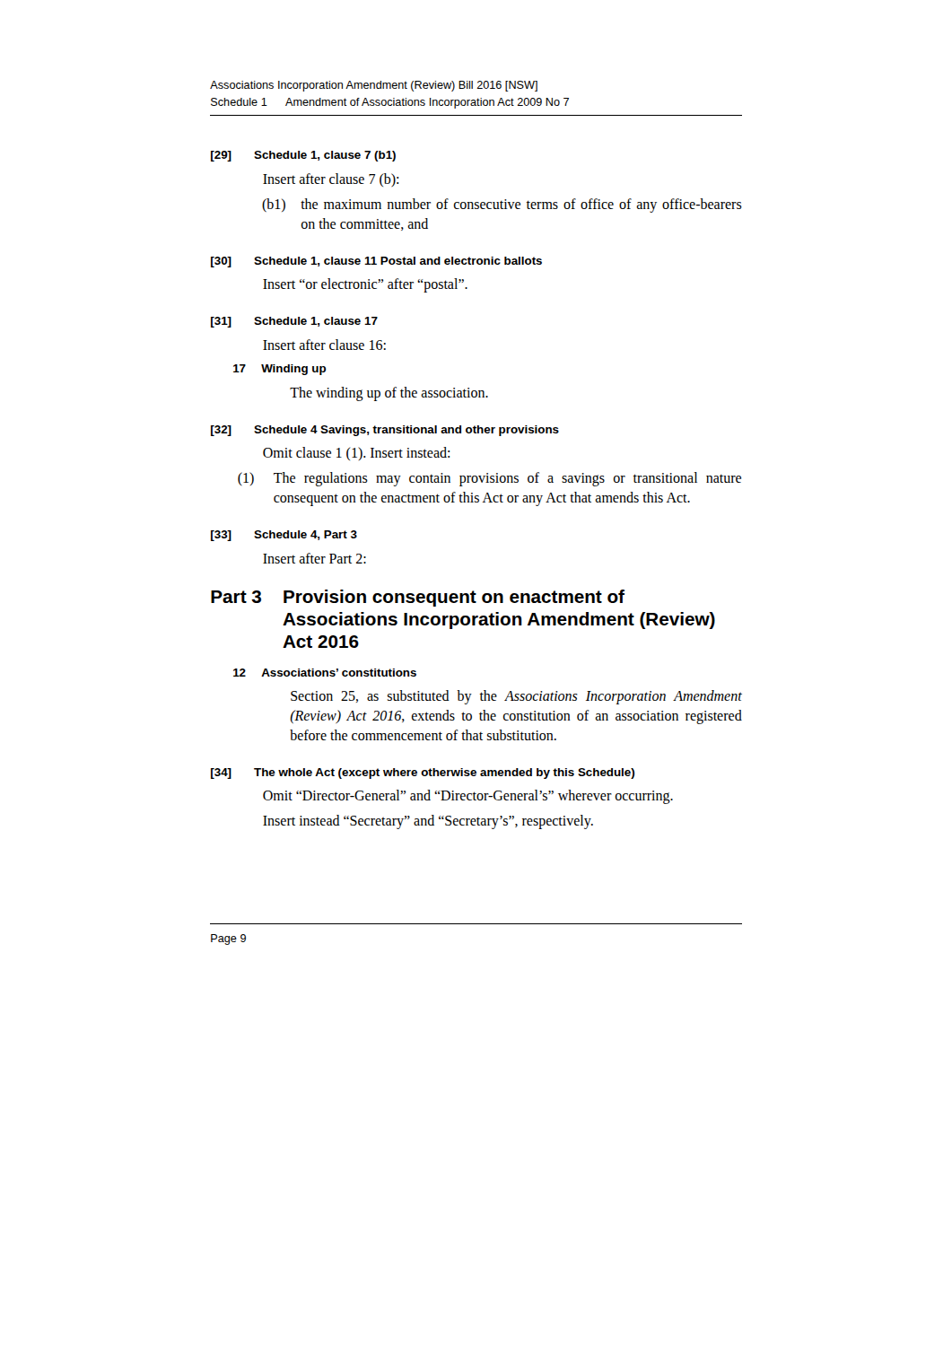Associations Incorporation Amendment (Review) Bill 2016 [NSW] Schedule 1 Amendment of Associations Incorporation Act 2009 No 7
[29] Schedule 1, clause 7 (b1)
Insert after clause 7 (b):
(b1) the maximum number of consecutive terms of office of any office-bearers on the committee, and
[30] Schedule 1, clause 11 Postal and electronic ballots
Insert “or electronic” after “postal”.
[31] Schedule 1, clause 17
Insert after clause 16:
17 Winding up
The winding up of the association.
[32] Schedule 4 Savings, transitional and other provisions
Omit clause 1 (1). Insert instead:
(1) The regulations may contain provisions of a savings or transitional nature consequent on the enactment of this Act or any Act that amends this Act.
[33] Schedule 4, Part 3
Insert after Part 2:
Part 3 Provision consequent on enactment of Associations Incorporation Amendment (Review) Act 2016
12 Associations’ constitutions
Section 25, as substituted by the Associations Incorporation Amendment (Review) Act 2016, extends to the constitution of an association registered before the commencement of that substitution.
[34] The whole Act (except where otherwise amended by this Schedule)
Omit “Director-General” and “Director-General’s” wherever occurring.
Insert instead “Secretary” and “Secretary’s”, respectively.
Page 9